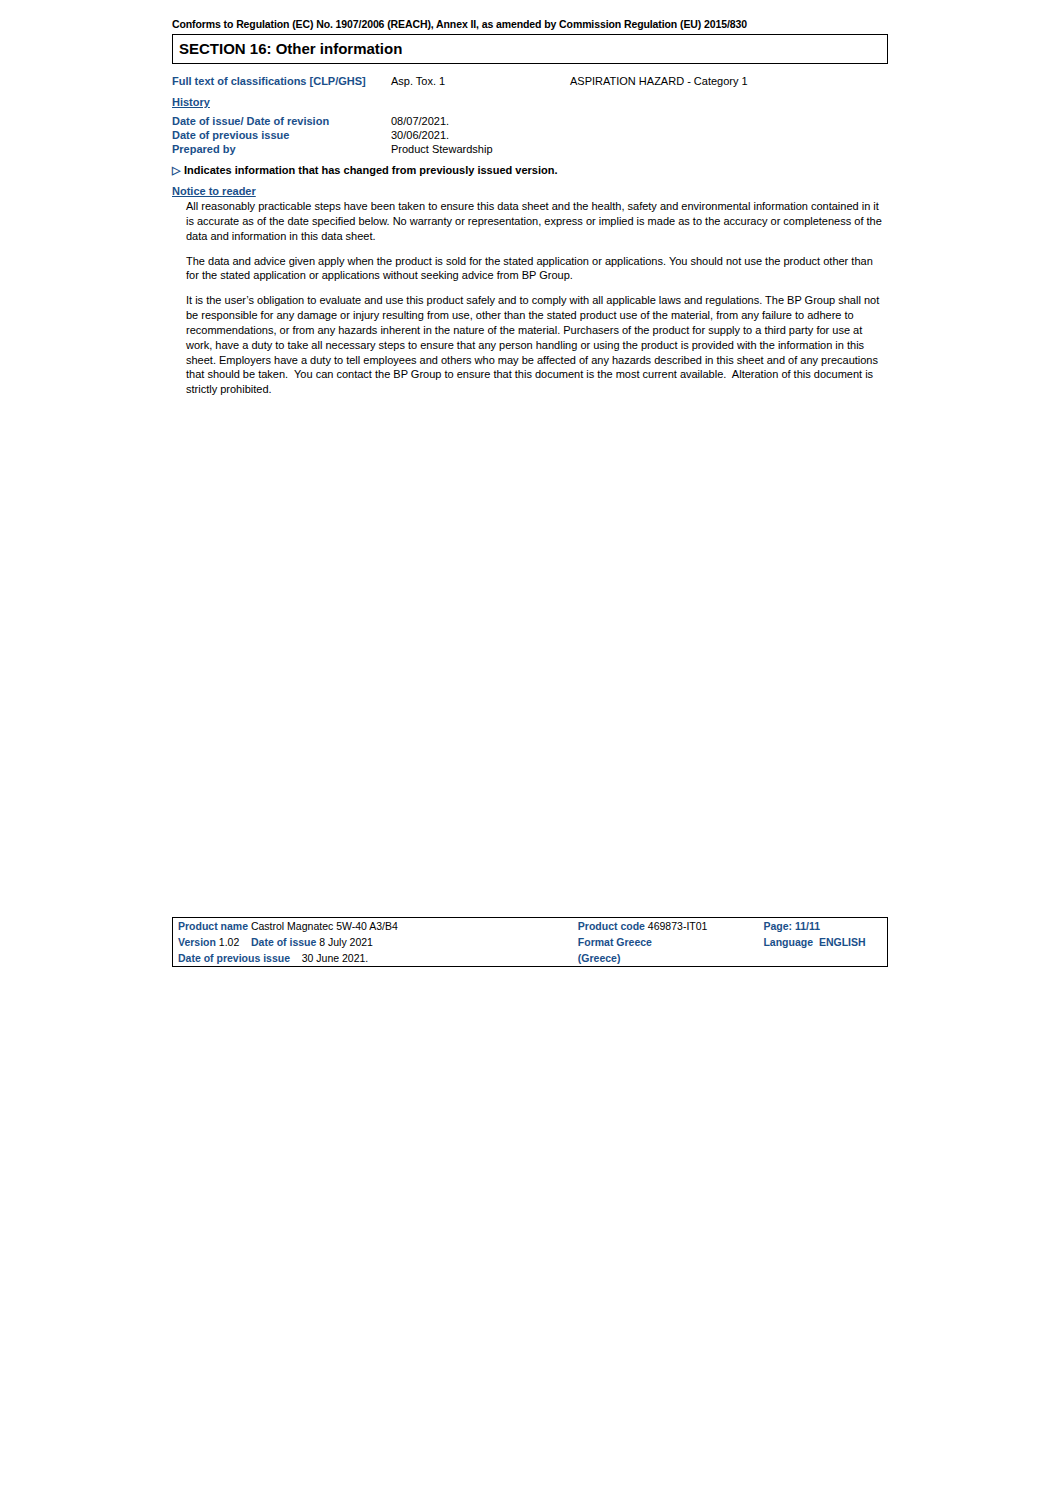Conforms to Regulation (EC) No. 1907/2006 (REACH), Annex II, as amended by Commission Regulation (EU) 2015/830
SECTION 16: Other information
| Full text of classifications [CLP/GHS] | Asp. Tox. 1 | ASPIRATION HAZARD - Category 1 |
History
| Date of issue/ Date of revision | 08/07/2021. |
| Date of previous issue | 30/06/2021. |
| Prepared by | Product Stewardship |
▷Indicates information that has changed from previously issued version.
Notice to reader
All reasonably practicable steps have been taken to ensure this data sheet and the health, safety and environmental information contained in it is accurate as of the date specified below. No warranty or representation, express or implied is made as to the accuracy or completeness of the data and information in this data sheet.
The data and advice given apply when the product is sold for the stated application or applications. You should not use the product other than for the stated application or applications without seeking advice from BP Group.
It is the user’s obligation to evaluate and use this product safely and to comply with all applicable laws and regulations. The BP Group shall not be responsible for any damage or injury resulting from use, other than the stated product use of the material, from any failure to adhere to recommendations, or from any hazards inherent in the nature of the material. Purchasers of the product for supply to a third party for use at work, have a duty to take all necessary steps to ensure that any person handling or using the product is provided with the information in this sheet. Employers have a duty to tell employees and others who may be affected of any hazards described in this sheet and of any precautions that should be taken. You can contact the BP Group to ensure that this document is the most current available. Alteration of this document is strictly prohibited.
| Product name Castrol Magnatec 5W-40 A3/B4 | | Product code 469873-IT01 | Page: 11/11 |
| Version 1.02 Date of issue 8 July 2021 | | Format Greece | Language ENGLISH |
| Date of previous issue 30 June 2021. | | (Greece) | |